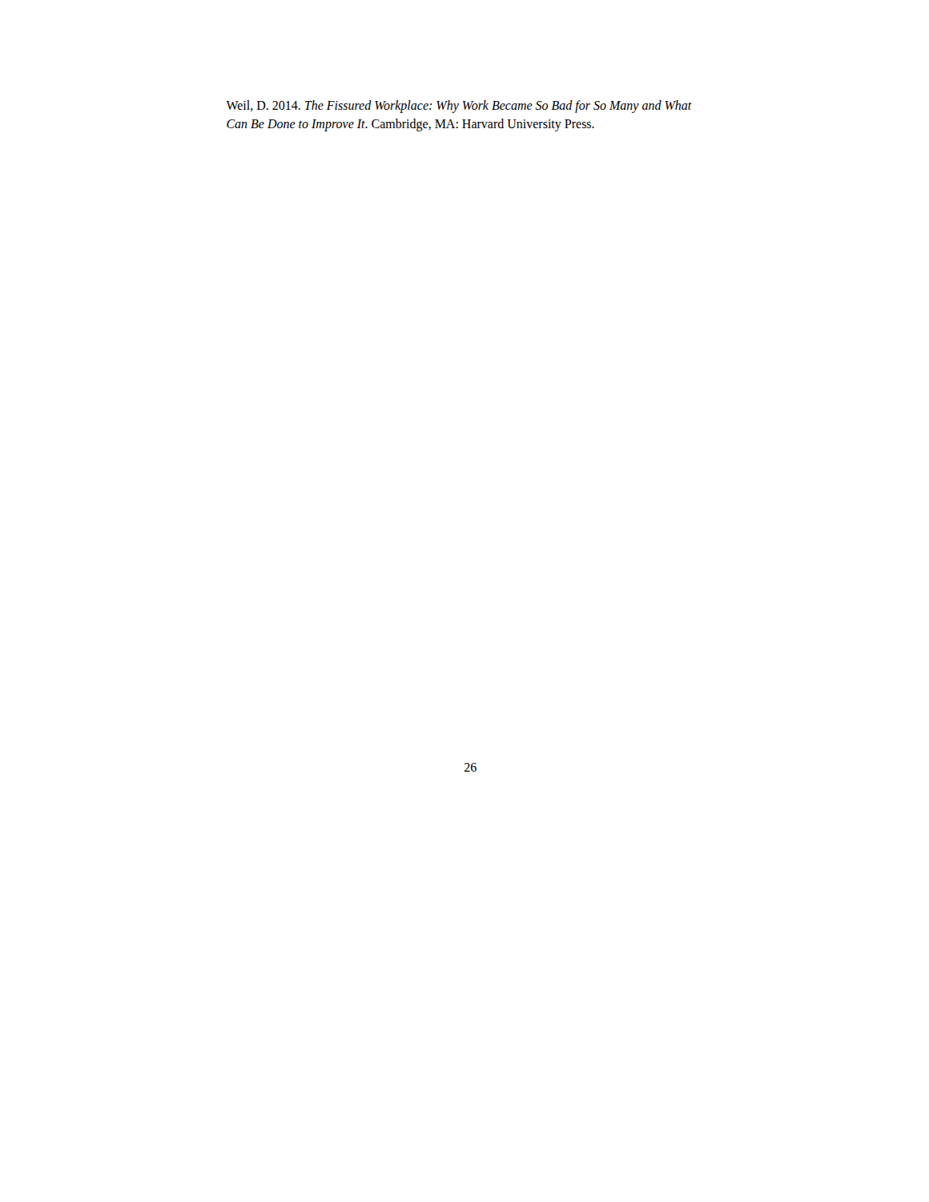Weil, D. 2014. The Fissured Workplace: Why Work Became So Bad for So Many and What Can Be Done to Improve It. Cambridge, MA: Harvard University Press.
26